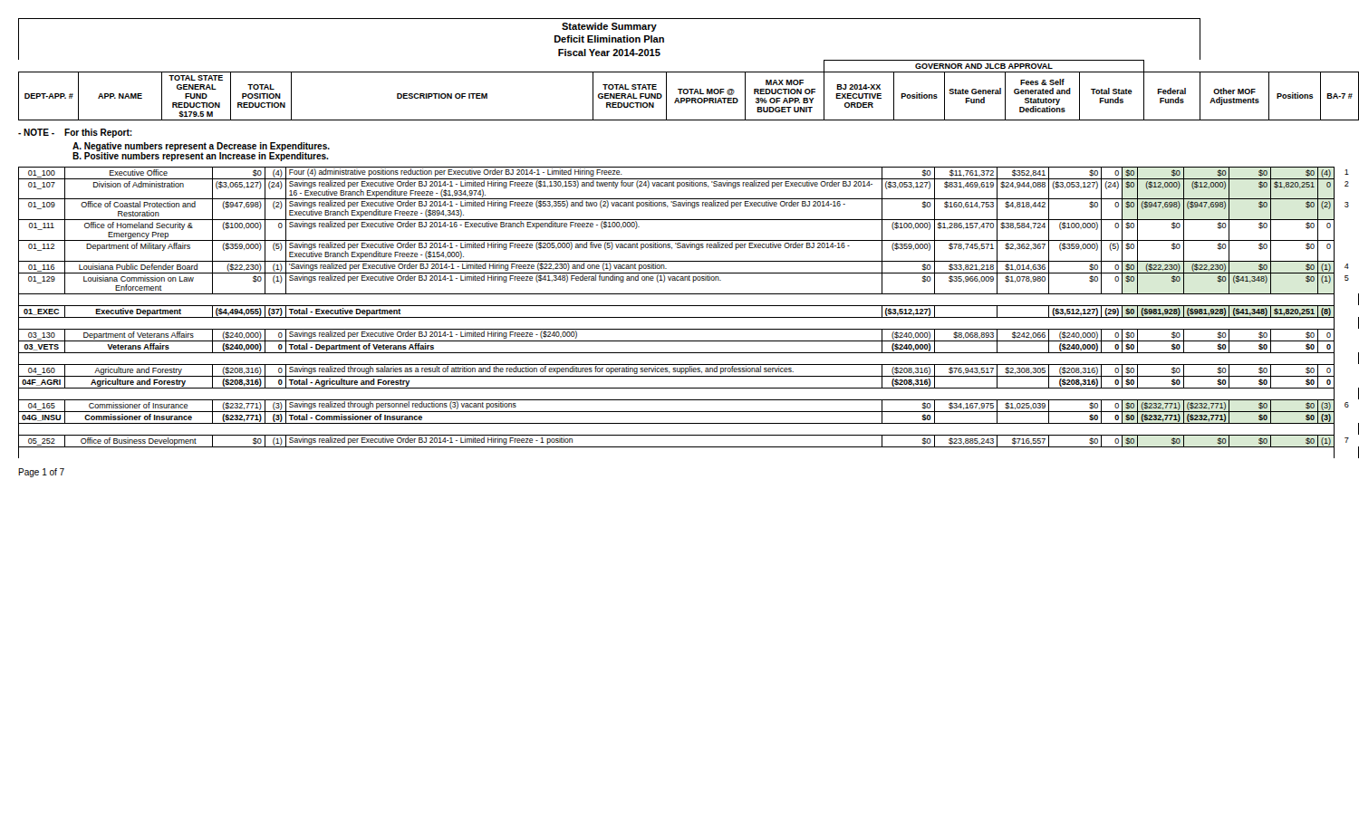| Statewide Summary Deficit Elimination Plan Fiscal Year 2014-2015 |
| | GOVERNOR AND JLCB APPROVAL | |
| DEPT-APP. # | APP. NAME | TOTAL STATE GENERAL FUND REDUCTION $179.5 M | TOTAL POSITION REDUCTION | DESCRIPTION OF ITEM | TOTAL STATE GENERAL FUND REDUCTION | TOTAL MOF @ APPROPRIATED | MAX MOF REDUCTION OF 3% OF APP. BY BUDGET UNIT | BJ 2014-XX EXECUTIVE ORDER | Positions | State General Fund | Fees & Self Generated and Statutory Dedications | Total State Funds | Federal Funds | Other MOF Adjustments | Positions | BA-7 # |
- NOTE - For this Report:
A. Negative numbers represent a Decrease in Expenditures.
B. Positive numbers represent an Increase in Expenditures.
| 01_100 | Executive Office | $0 | (4) | Four (4) administrative positions reduction per Executive Order BJ 2014-1 - Limited Hiring Freeze. | $0 | $11,761,372 | $352,841 | $0 | 0 | $0 | $0 | $0 | $0 | $0 | (4) | 1 |
| 01_107 | Division of Administration | ($3,065,127) | (24) | Savings realized per Executive Order BJ 2014-1 - Limited Hiring Freeze ($1,130,153) and twenty four (24) vacant positions, 'Savings realized per Executive Order BJ 2014-16 - Executive Branch Expenditure Freeze - ($1,934,974). | ($3,053,127) | $831,469,619 | $24,944,088 | ($3,053,127) | (24) | $0 | ($12,000) | ($12,000) | $0 | $1,820,251 | 0 | 2 |
| 01_109 | Office of Coastal Protection and Restoration | ($947,698) | (2) | Savings realized per Executive Order BJ 2014-1 - Limited Hiring Freeze ($53,355) and two (2) vacant positions, 'Savings realized per Executive Order BJ 2014-16 - Executive Branch Expenditure Freeze - ($894,343). | $0 | $160,614,753 | $4,818,442 | $0 | 0 | $0 | ($947,698) | ($947,698) | $0 | $0 | (2) | 3 |
| 01_111 | Office of Homeland Security & Emergency Prep | ($100,000) | 0 | Savings realized per Executive Order BJ 2014-16 - Executive Branch Expenditure Freeze - ($100,000). | ($100,000) | $1,286,157,470 | $38,584,724 | ($100,000) | 0 | $0 | $0 | $0 | $0 | $0 | 0 | |
| 01_112 | Department of Military Affairs | ($359,000) | (5) | Savings realized per Executive Order BJ 2014-1 - Limited Hiring Freeze ($205,000) and five (5) vacant positions, 'Savings realized per Executive Order BJ 2014-16 - Executive Branch Expenditure Freeze - ($154,000). | ($359,000) | $78,745,571 | $2,362,367 | ($359,000) | (5) | $0 | $0 | $0 | $0 | $0 | 0 | |
| 01_116 | Louisiana Public Defender Board | ($22,230) | (1) | 'Savings realized per Executive Order BJ 2014-1 - Limited Hiring Freeze ($22,230) and one (1) vacant position. | $0 | $33,821,218 | $1,014,636 | $0 | 0 | $0 | ($22,230) | ($22,230) | $0 | $0 | (1) | 4 |
| 01_129 | Louisiana Commission on Law Enforcement | $0 | (1) | Savings realized per Executive Order BJ 2014-1 - Limited Hiring Freeze ($41,348) Federal funding and one (1) vacant position. | $0 | $35,966,009 | $1,078,980 | $0 | 0 | $0 | $0 | $0 | ($41,348) | $0 | (1) | 5 |
| 01_EXEC | Executive Department | ($4,494,055) | (37) | Total - Executive Department | ($3,512,127) | | | ($3,512,127) | (29) | $0 | ($981,928) | ($981,928) | ($41,348) | $1,820,251 | (8) | |
| 03_130 | Department of Veterans Affairs | ($240,000) | 0 | Savings realized per Executive Order BJ 2014-1 - Limited Hiring Freeze - ($240,000) | ($240,000) | $8,068,893 | $242,066 | ($240,000) | 0 | $0 | $0 | $0 | $0 | $0 | 0 | |
| 03_VETS | Veterans Affairs | ($240,000) | 0 | Total - Department of Veterans Affairs | ($240,000) | | | ($240,000) | 0 | $0 | $0 | $0 | $0 | $0 | 0 | |
| 04_160 | Agriculture and Forestry | ($208,316) | 0 | Savings realized through salaries as a result of attrition and the reduction of expenditures for operating services, supplies, and professional services. | ($208,316) | $76,943,517 | $2,308,305 | ($208,316) | 0 | $0 | $0 | $0 | $0 | $0 | 0 | |
| 04F_AGRI | Agriculture and Forestry | ($208,316) | 0 | Total - Agriculture and Forestry | ($208,316) | | | ($208,316) | 0 | $0 | $0 | $0 | $0 | $0 | 0 | |
| 04_165 | Commissioner of Insurance | ($232,771) | (3) | Savings realized through personnel reductions (3) vacant positions | $0 | $34,167,975 | $1,025,039 | $0 | 0 | $0 | ($232,771) | ($232,771) | $0 | $0 | (3) | 6 |
| 04G_INSU | Commissioner of Insurance | ($232,771) | (3) | Total - Commissioner of Insurance | $0 | | | $0 | 0 | $0 | ($232,771) | ($232,771) | $0 | $0 | (3) | |
| 05_252 | Office of Business Development | $0 | (1) | Savings realized per Executive Order BJ 2014-1 - Limited Hiring Freeze - 1 position | $0 | $23,885,243 | $716,557 | $0 | 0 | $0 | $0 | $0 | $0 | $0 | (1) | 7 |
Page 1 of 7